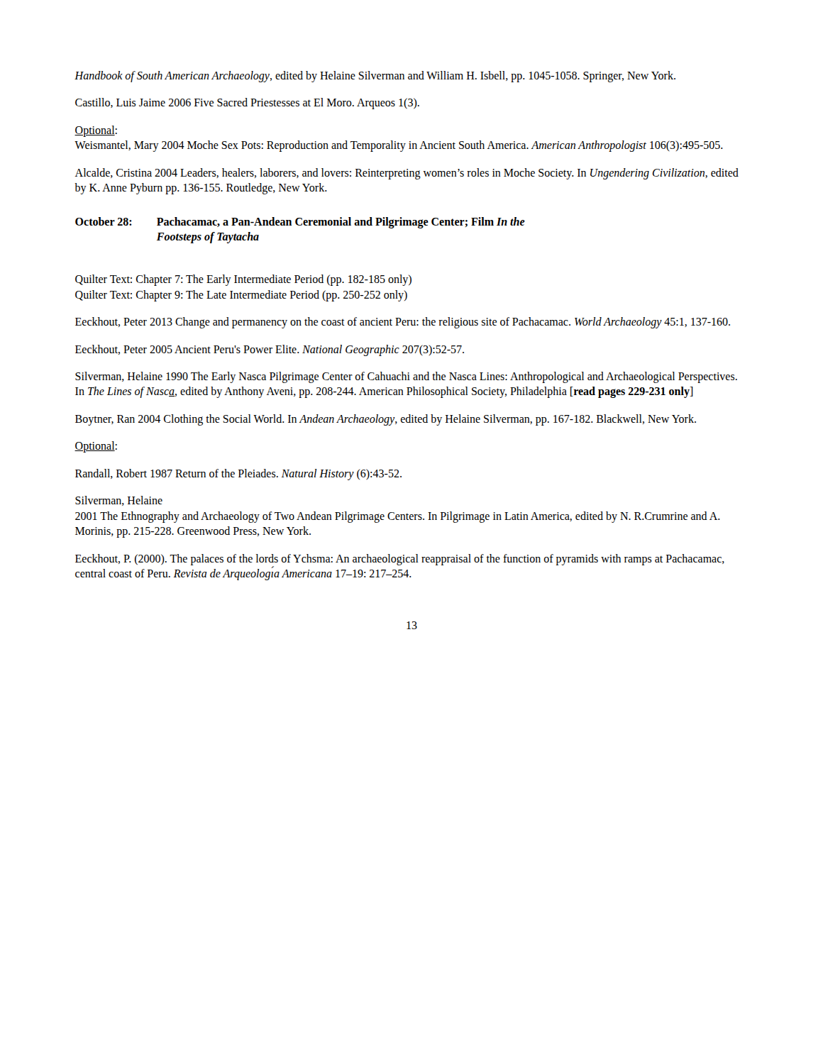Handbook of South American Archaeology, edited by Helaine Silverman and William H. Isbell, pp. 1045-1058. Springer, New York.
Castillo, Luis Jaime 2006 Five Sacred Priestesses at El Moro. Arqueos 1(3).
Optional:
Weismantel, Mary 2004 Moche Sex Pots: Reproduction and Temporality in Ancient South America. American Anthropologist 106(3):495-505.
Alcalde, Cristina 2004 Leaders, healers, laborers, and lovers: Reinterpreting women’s roles in Moche Society. In Ungendering Civilization, edited by K. Anne Pyburn pp. 136-155. Routledge, New York.
October 28: Pachacamac, a Pan-Andean Ceremonial and Pilgrimage Center; Film In the Footsteps of Taytacha
Quilter Text: Chapter 7: The Early Intermediate Period (pp. 182-185 only)
Quilter Text: Chapter 9: The Late Intermediate Period (pp. 250-252 only)
Eeckhout, Peter 2013 Change and permanency on the coast of ancient Peru: the religious site of Pachacamac. World Archaeology 45:1, 137-160.
Eeckhout, Peter 2005 Ancient Peru's Power Elite. National Geographic 207(3):52-57.
Silverman, Helaine 1990 The Early Nasca Pilgrimage Center of Cahuachi and the Nasca Lines: Anthropological and Archaeological Perspectives. In The Lines of Nasca, edited by Anthony Aveni, pp. 208-244. American Philosophical Society, Philadelphia [read pages 229-231 only]
Boytner, Ran 2004 Clothing the Social World. In Andean Archaeology, edited by Helaine Silverman, pp. 167-182. Blackwell, New York.
Optional:
Randall, Robert 1987 Return of the Pleiades. Natural History (6):43-52.
Silverman, Helaine
2001 The Ethnography and Archaeology of Two Andean Pilgrimage Centers. In Pilgrimage in Latin America, edited by N. R.Crumrine and A. Morinis, pp. 215-228. Greenwood Press, New York.
Eeckhout, P. (2000). The palaces of the lords of Ychsma: An archaeological reappraisal of the function of pyramids with ramps at Pachacamac, central coast of Peru. Revista de Arqueologı́a Americana 17–19: 217–254.
13